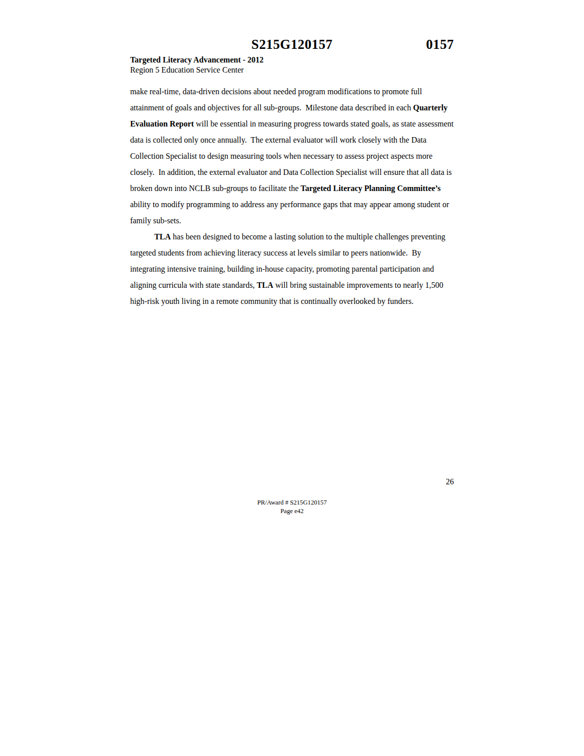S215G120157 0157
Targeted Literacy Advancement - 2012
Region 5 Education Service Center
make real-time, data-driven decisions about needed program modifications to promote full attainment of goals and objectives for all sub-groups. Milestone data described in each Quarterly Evaluation Report will be essential in measuring progress towards stated goals, as state assessment data is collected only once annually. The external evaluator will work closely with the Data Collection Specialist to design measuring tools when necessary to assess project aspects more closely. In addition, the external evaluator and Data Collection Specialist will ensure that all data is broken down into NCLB sub-groups to facilitate the Targeted Literacy Planning Committee’s ability to modify programming to address any performance gaps that may appear among student or family sub-sets.
TLA has been designed to become a lasting solution to the multiple challenges preventing targeted students from achieving literacy success at levels similar to peers nationwide. By integrating intensive training, building in-house capacity, promoting parental participation and aligning curricula with state standards, TLA will bring sustainable improvements to nearly 1,500 high-risk youth living in a remote community that is continually overlooked by funders.
26
PR/Award # S215G120157
Page e42